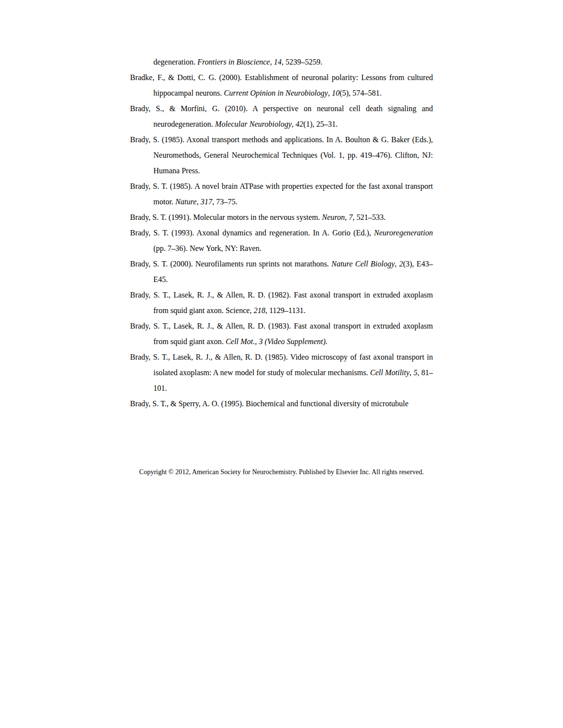degeneration. Frontiers in Bioscience, 14, 5239–5259.
Bradke, F., & Dotti, C. G. (2000). Establishment of neuronal polarity: Lessons from cultured hippocampal neurons. Current Opinion in Neurobiology, 10(5), 574–581.
Brady, S., & Morfini, G. (2010). A perspective on neuronal cell death signaling and neurodegeneration. Molecular Neurobiology, 42(1), 25–31.
Brady, S. (1985). Axonal transport methods and applications. In A. Boulton & G. Baker (Eds.), Neuromethods, General Neurochemical Techniques (Vol. 1, pp. 419–476). Clifton, NJ: Humana Press.
Brady, S. T. (1985). A novel brain ATPase with properties expected for the fast axonal transport motor. Nature, 317, 73–75.
Brady, S. T. (1991). Molecular motors in the nervous system. Neuron, 7, 521–533.
Brady, S. T. (1993). Axonal dynamics and regeneration. In A. Gorio (Ed.), Neuroregeneration (pp. 7–36). New York, NY: Raven.
Brady, S. T. (2000). Neurofilaments run sprints not marathons. Nature Cell Biology, 2(3), E43–E45.
Brady, S. T., Lasek, R. J., & Allen, R. D. (1982). Fast axonal transport in extruded axoplasm from squid giant axon. Science, 218, 1129–1131.
Brady, S. T., Lasek, R. J., & Allen, R. D. (1983). Fast axonal transport in extruded axoplasm from squid giant axon. Cell Mot., 3 (Video Supplement).
Brady, S. T., Lasek, R. J., & Allen, R. D. (1985). Video microscopy of fast axonal transport in isolated axoplasm: A new model for study of molecular mechanisms. Cell Motility, 5, 81–101.
Brady, S. T., & Sperry, A. O. (1995). Biochemical and functional diversity of microtubule
Copyright © 2012, American Society for Neurochemistry. Published by Elsevier Inc. All rights reserved.